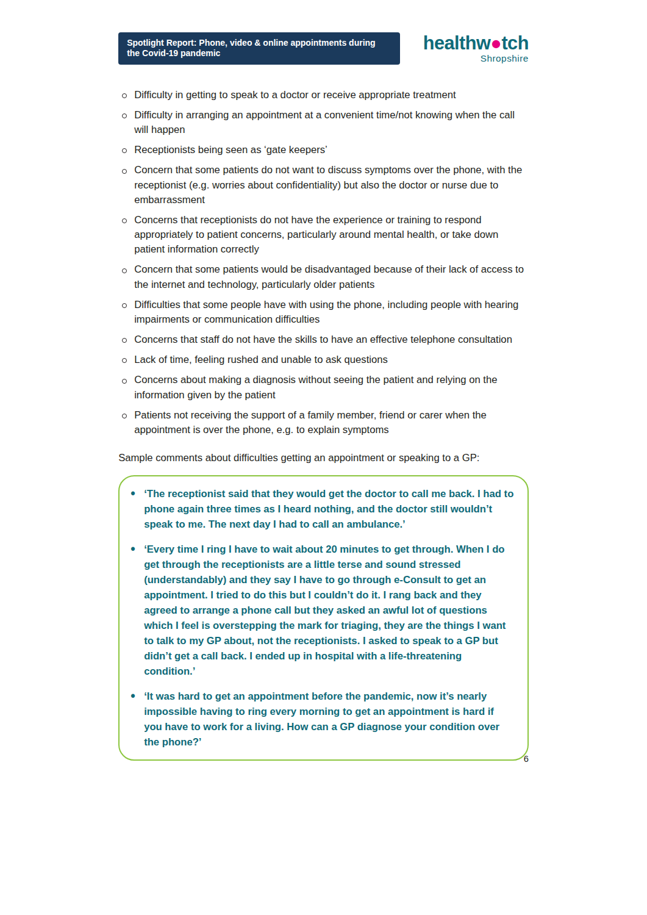Spotlight Report: Phone, video & online appointments during the Covid-19 pandemic
healthw●tch
Shropshire
Difficulty in getting to speak to a doctor or receive appropriate treatment
Difficulty in arranging an appointment at a convenient time/not knowing when the call will happen
Receptionists being seen as ‘gate keepers’
Concern that some patients do not want to discuss symptoms over the phone, with the receptionist (e.g. worries about confidentiality) but also the doctor or nurse due to embarrassment
Concerns that receptionists do not have the experience or training to respond appropriately to patient concerns, particularly around mental health, or take down patient information correctly
Concern that some patients would be disadvantaged because of their lack of access to the internet and technology, particularly older patients
Difficulties that some people have with using the phone, including people with hearing impairments or communication difficulties
Concerns that staff do not have the skills to have an effective telephone consultation
Lack of time, feeling rushed and unable to ask questions
Concerns about making a diagnosis without seeing the patient and relying on the information given by the patient
Patients not receiving the support of a family member, friend or carer when the appointment is over the phone, e.g. to explain symptoms
Sample comments about difficulties getting an appointment or speaking to a GP:
‘The receptionist said that they would get the doctor to call me back. I had to phone again three times as I heard nothing, and the doctor still wouldn’t speak to me. The next day I had to call an ambulance.’
‘Every time I ring I have to wait about 20 minutes to get through. When I do get through the receptionists are a little terse and sound stressed (understandably) and they say I have to go through e-Consult to get an appointment. I tried to do this but I couldn’t do it. I rang back and they agreed to arrange a phone call but they asked an awful lot of questions which I feel is overstepping the mark for triaging, they are the things I want to talk to my GP about, not the receptionists. I asked to speak to a GP but didn’t get a call back. I ended up in hospital with a life-threatening condition.’
‘It was hard to get an appointment before the pandemic, now it’s nearly impossible having to ring every morning to get an appointment is hard if you have to work for a living. How can a GP diagnose your condition over the phone?’
6